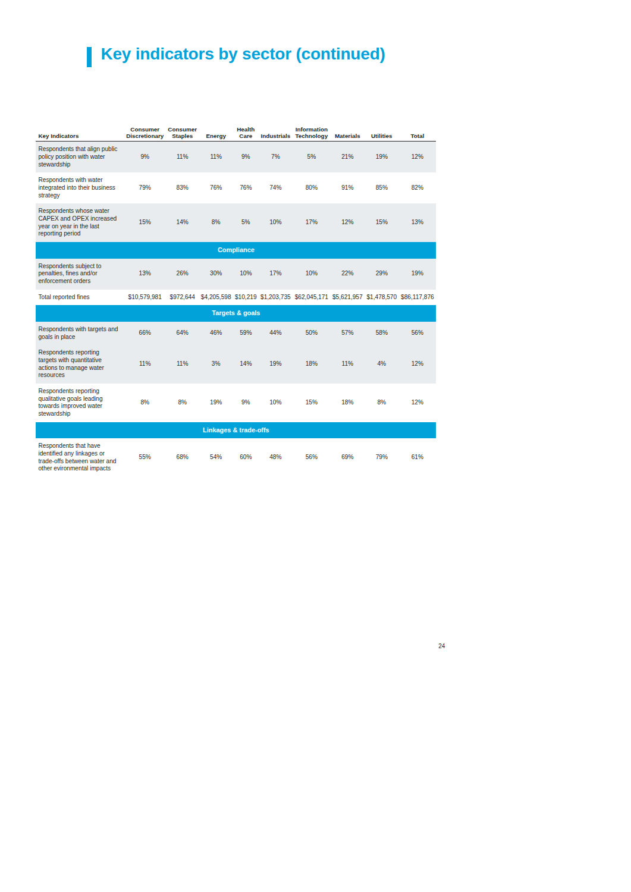Key indicators by sector (continued)
| Key Indicators | Consumer Discretionary | Consumer Staples | Energy | Health Care | Industrials | Information Technology | Materials | Utilities | Total |
| --- | --- | --- | --- | --- | --- | --- | --- | --- | --- |
| Respondents that align public policy position with water stewardship | 9% | 11% | 11% | 9% | 7% | 5% | 21% | 19% | 12% |
| Respondents with water integrated into their business strategy | 79% | 83% | 76% | 76% | 74% | 80% | 91% | 85% | 82% |
| Respondents whose water CAPEX and OPEX increased year on year in the last reporting period | 15% | 14% | 8% | 5% | 10% | 17% | 12% | 15% | 13% |
| Compliance |
| Respondents subject to penalties, fines and/or enforcement orders | 13% | 26% | 30% | 10% | 17% | 10% | 22% | 29% | 19% |
| Total reported fines | $10,579,981 | $972,644 | $4,205,598 | $10,219 | $1,203,735 | $62,045,171 | $5,621,957 | $1,478,570 | $86,117,876 |
| Targets & goals |
| Respondents with targets and goals in place | 66% | 64% | 46% | 59% | 44% | 50% | 57% | 58% | 56% |
| Respondents reporting targets with quantitative actions to manage water resources | 11% | 11% | 3% | 14% | 19% | 18% | 11% | 4% | 12% |
| Respondents reporting qualitative goals leading towards improved water stewardship | 8% | 8% | 19% | 9% | 10% | 15% | 18% | 8% | 12% |
| Linkages & trade-offs |
| Respondents that have identified any linkages or trade-offs between water and other evironmental impacts | 55% | 68% | 54% | 60% | 48% | 56% | 69% | 79% | 61% |
24